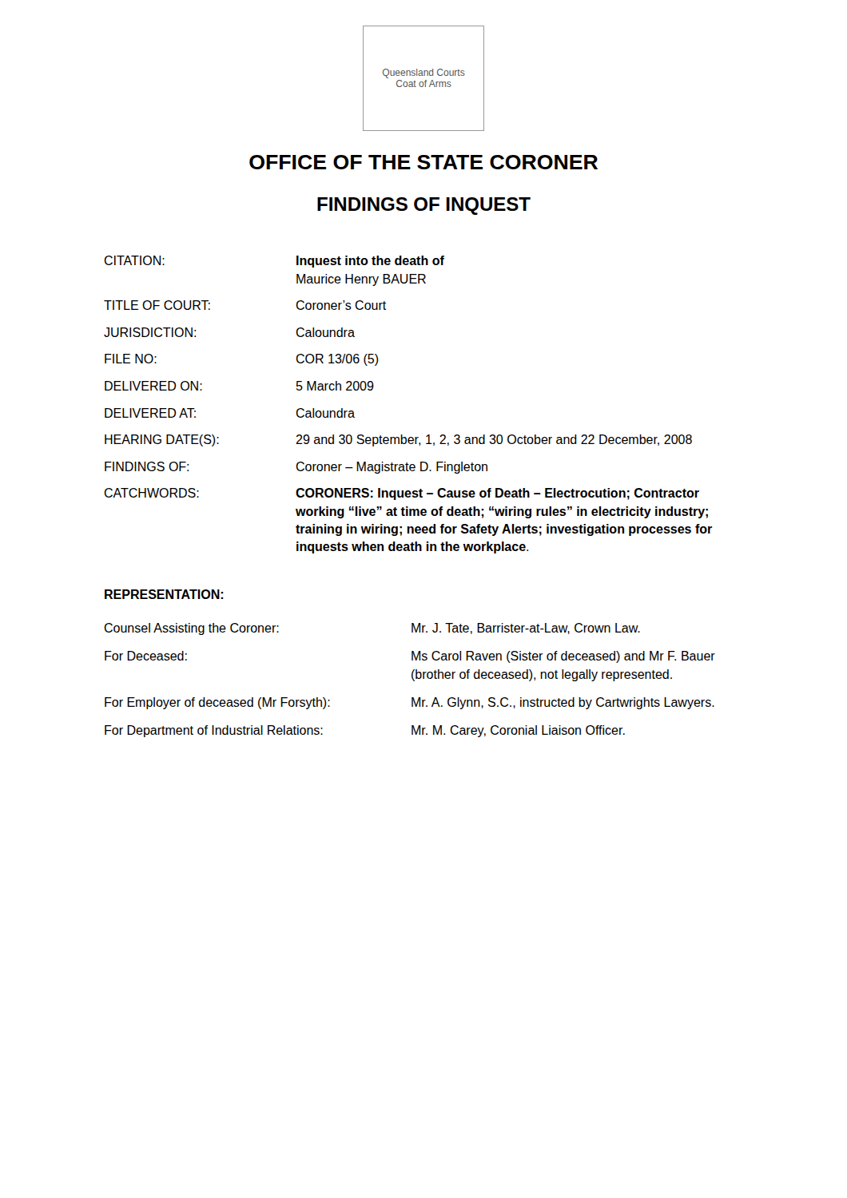Queensland Courts
Coat of Arms
OFFICE OF THE STATE CORONER
FINDINGS OF INQUEST
| CITATION: | Inquest into the death of Maurice Henry BAUER |
| TITLE OF COURT: | Coroner’s Court |
| JURISDICTION: | Caloundra |
| FILE NO: | COR 13/06 (5) |
| DELIVERED ON: | 5 March 2009 |
| DELIVERED AT: | Caloundra |
| HEARING DATE(S): | 29 and 30 September, 1, 2, 3 and 30 October and 22 December, 2008 |
| FINDINGS OF: | Coroner – Magistrate D. Fingleton |
| CATCHWORDS: | CORONERS: Inquest – Cause of Death – Electrocution; Contractor working “live” at time of death; “wiring rules” in electricity industry; training in wiring; need for Safety Alerts; investigation processes for inquests when death in the workplace . |
REPRESENTATION:
| Counsel Assisting the Coroner: | Mr. J. Tate, Barrister-at-Law, Crown Law. |
| For Deceased: | Ms Carol Raven (Sister of deceased) and Mr F. Bauer (brother of deceased), not legally represented. |
| For Employer of deceased (Mr Forsyth): | Mr. A. Glynn, S.C., instructed by Cartwrights Lawyers. |
| For Department of Industrial Relations: | Mr. M. Carey, Coronial Liaison Officer. |